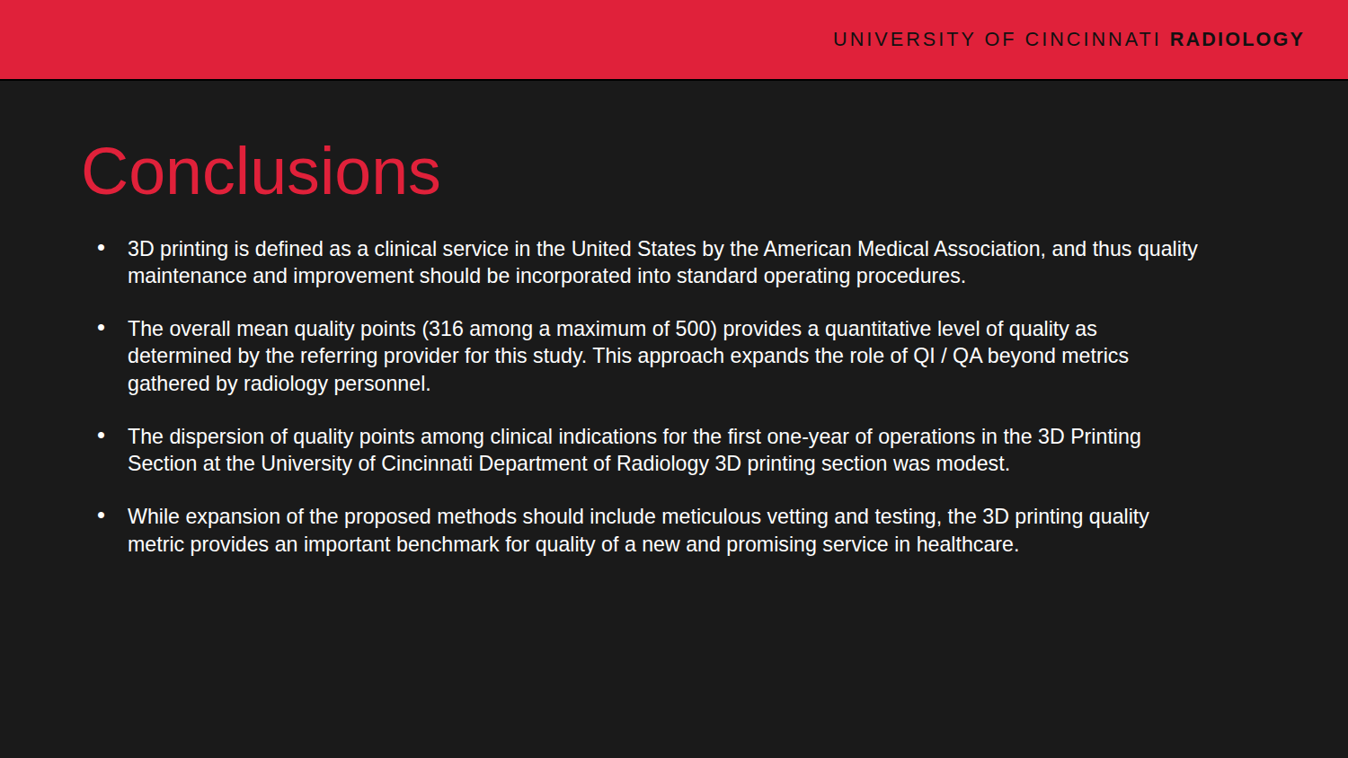UNIVERSITY OF CINCINNATI RADIOLOGY
Conclusions
3D printing is defined as a clinical service in the United States by the American Medical Association, and thus quality maintenance and improvement should be incorporated into standard operating procedures.
The overall mean quality points (316 among a maximum of 500) provides a quantitative level of quality as determined by the referring provider for this study. This approach expands the role of QI / QA beyond metrics gathered by radiology personnel.
The dispersion of quality points among clinical indications for the first one-year of operations in the 3D Printing Section at the University of Cincinnati Department of Radiology 3D printing section was modest.
While expansion of the proposed methods should include meticulous vetting and testing, the 3D printing quality metric provides an important benchmark for quality of a new and promising service in healthcare.